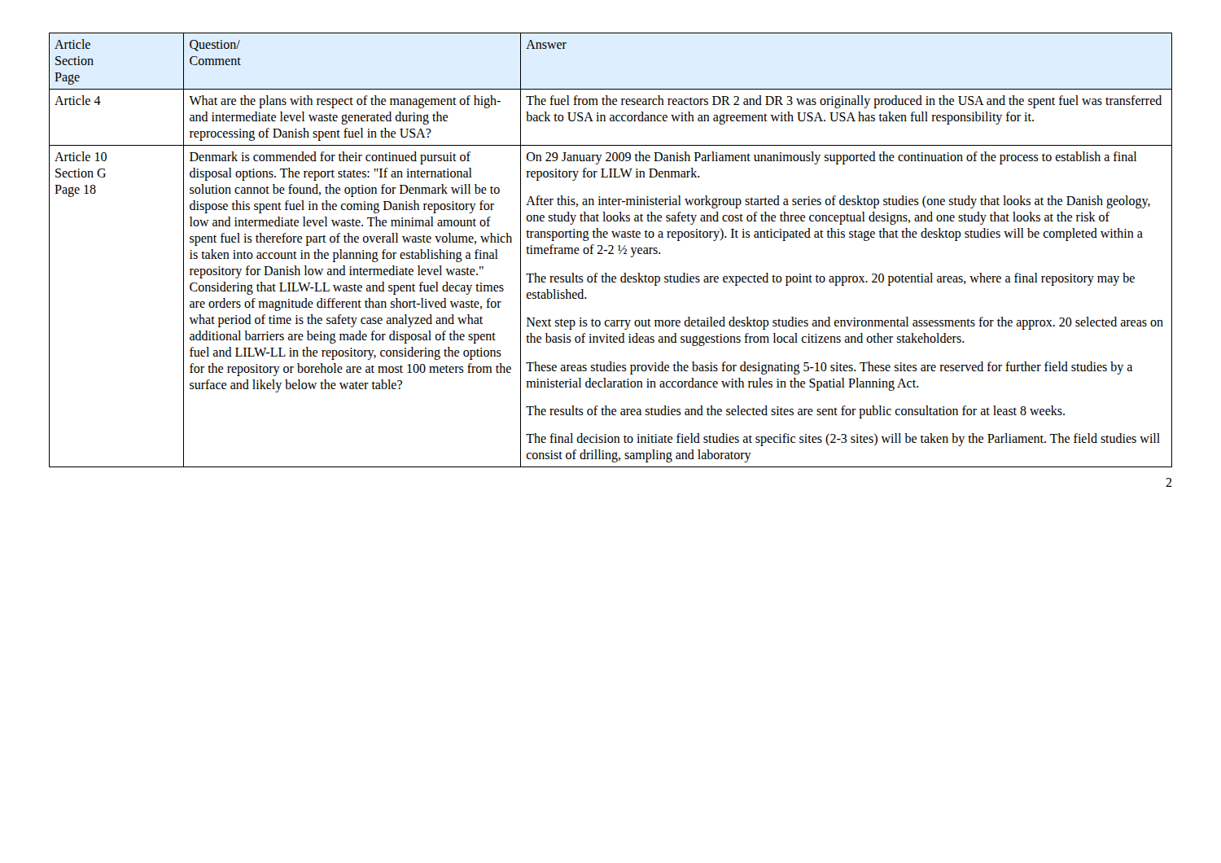| Article Section Page | Question/ Comment | Answer |
| --- | --- | --- |
| Article 4 | What are the plans with respect of the management of high- and intermediate level waste generated during the reprocessing of Danish spent fuel in the USA? | The fuel from the research reactors DR 2 and DR 3 was originally produced in the USA and the spent fuel was transferred back to USA in accordance with an agreement with USA. USA has taken full responsibility for it. |
| Article 10 Section G Page 18 | Denmark is commended for their continued pursuit of disposal options. The report states: "If an international solution cannot be found, the option for Denmark will be to dispose this spent fuel in the coming Danish repository for low and intermediate level waste. The minimal amount of spent fuel is therefore part of the overall waste volume, which is taken into account in the planning for establishing a final repository for Danish low and intermediate level waste." Considering that LILW-LL waste and spent fuel decay times are orders of magnitude different than short-lived waste, for what period of time is the safety case analyzed and what additional barriers are being made for disposal of the spent fuel and LILW-LL in the repository, considering the options for the repository or borehole are at most 100 meters from the surface and likely below the water table? | On 29 January 2009 the Danish Parliament unanimously supported the continuation of the process to establish a final repository for LILW in Denmark. After this, an inter-ministerial workgroup started a series of desktop studies (one study that looks at the Danish geology, one study that looks at the safety and cost of the three conceptual designs, and one study that looks at the risk of transporting the waste to a repository). It is anticipated at this stage that the desktop studies will be completed within a timeframe of 2-2 ½ years. The results of the desktop studies are expected to point to approx. 20 potential areas, where a final repository may be established. Next step is to carry out more detailed desktop studies and environmental assessments for the approx. 20 selected areas on the basis of invited ideas and suggestions from local citizens and other stakeholders. These areas studies provide the basis for designating 5-10 sites. These sites are reserved for further field studies by a ministerial declaration in accordance with rules in the Spatial Planning Act. The results of the area studies and the selected sites are sent for public consultation for at least 8 weeks. The final decision to initiate field studies at specific sites (2-3 sites) will be taken by the Parliament. The field studies will consist of drilling, sampling and laboratory |
2